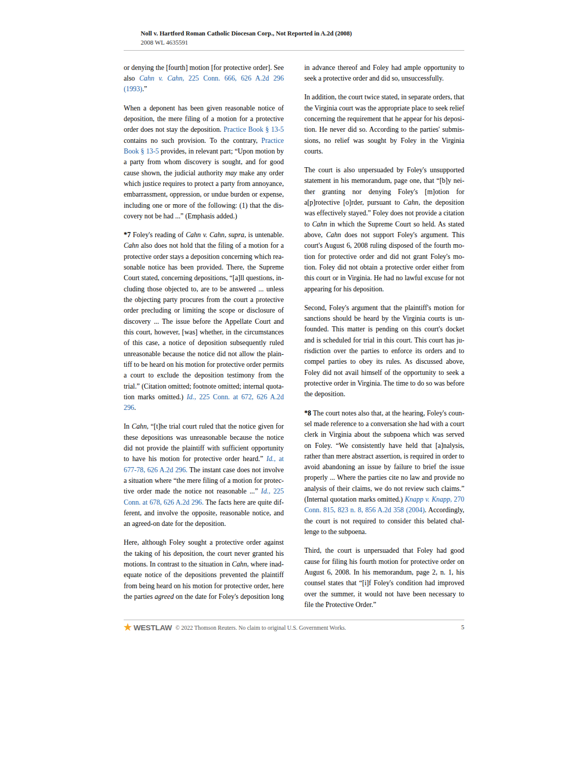Noll v. Hartford Roman Catholic Diocesan Corp., Not Reported in A.2d (2008)
2008 WL 4635591
or denying the [fourth] motion [for protective order]. See also Cahn v. Cahn, 225 Conn. 666, 626 A.2d 296 (1993).”
When a deponent has been given reasonable notice of deposition, the mere filing of a motion for a protective order does not stay the deposition. Practice Book § 13-5 contains no such provision. To the contrary, Practice Book § 13-5 provides, in relevant part; “Upon motion by a party from whom discovery is sought, and for good cause shown, the judicial authority may make any order which justice requires to protect a party from annoyance, embarrassment, oppression, or undue burden or expense, including one or more of the following: (1) that the discovery not be had ...” (Emphasis added.)
*7 Foley's reading of Cahn v. Cahn, supra, is untenable. Cahn also does not hold that the filing of a motion for a protective order stays a deposition concerning which reasonable notice has been provided. There, the Supreme Court stated, concerning depositions, “[a]ll questions, including those objected to, are to be answered ... unless the objecting party procures from the court a protective order precluding or limiting the scope or disclosure of discovery ... The issue before the Appellate Court and this court, however, [was] whether, in the circumstances of this case, a notice of deposition subsequently ruled unreasonable because the notice did not allow the plaintiff to be heard on his motion for protective order permits a court to exclude the deposition testimony from the trial.” (Citation omitted; footnote omitted; internal quotation marks omitted.) Id., 225 Conn. at 672, 626 A.2d 296.
In Cahn, “[t]he trial court ruled that the notice given for these depositions was unreasonable because the notice did not provide the plaintiff with sufficient opportunity to have his motion for protective order heard.” Id., at 677-78, 626 A.2d 296. The instant case does not involve a situation where “the mere filing of a motion for protective order made the notice not reasonable ...” Id., 225 Conn. at 678, 626 A.2d 296. The facts here are quite different, and involve the opposite, reasonable notice, and an agreed-on date for the deposition.
Here, although Foley sought a protective order against the taking of his deposition, the court never granted his motions. In contrast to the situation in Cahn, where inadequate notice of the depositions prevented the plaintiff from being heard on his motion for protective order, here the parties agreed on the date for Foley's deposition long in advance thereof and Foley had ample opportunity to seek a protective order and did so, unsuccessfully.
In addition, the court twice stated, in separate orders, that the Virginia court was the appropriate place to seek relief concerning the requirement that he appear for his deposition. He never did so. According to the parties' submissions, no relief was sought by Foley in the Virginia courts.
The court is also unpersuaded by Foley's unsupported statement in his memorandum, page one, that “[b]y neither granting nor denying Foley's [m]otion for a[p]rotective [o]rder, pursuant to Cahn, the deposition was effectively stayed.” Foley does not provide a citation to Cahn in which the Supreme Court so held. As stated above, Cahn does not support Foley's argument. This court's August 6, 2008 ruling disposed of the fourth motion for protective order and did not grant Foley's motion. Foley did not obtain a protective order either from this court or in Virginia. He had no lawful excuse for not appearing for his deposition.
Second, Foley's argument that the plaintiff's motion for sanctions should be heard by the Virginia courts is unfounded. This matter is pending on this court's docket and is scheduled for trial in this court. This court has jurisdiction over the parties to enforce its orders and to compel parties to obey its rules. As discussed above, Foley did not avail himself of the opportunity to seek a protective order in Virginia. The time to do so was before the deposition.
*8 The court notes also that, at the hearing, Foley's counsel made reference to a conversation she had with a court clerk in Virginia about the subpoena which was served on Foley. “We consistently have held that [a]nalysis, rather than mere abstract assertion, is required in order to avoid abandoning an issue by failure to brief the issue properly ... Where the parties cite no law and provide no analysis of their claims, we do not review such claims.” (Internal quotation marks omitted.) Knapp v. Knapp, 270 Conn. 815, 823 n. 8, 856 A.2d 358 (2004). Accordingly, the court is not required to consider this belated challenge to the subpoena.
Third, the court is unpersuaded that Foley had good cause for filing his fourth motion for protective order on August 6, 2008. In his memorandum, page 2, n. 1, his counsel states that “[i]f Foley's condition had improved over the summer, it would not have been necessary to file the Protective Order.”
★WESTLAW © 2022 Thomson Reuters. No claim to original U.S. Government Works. 5